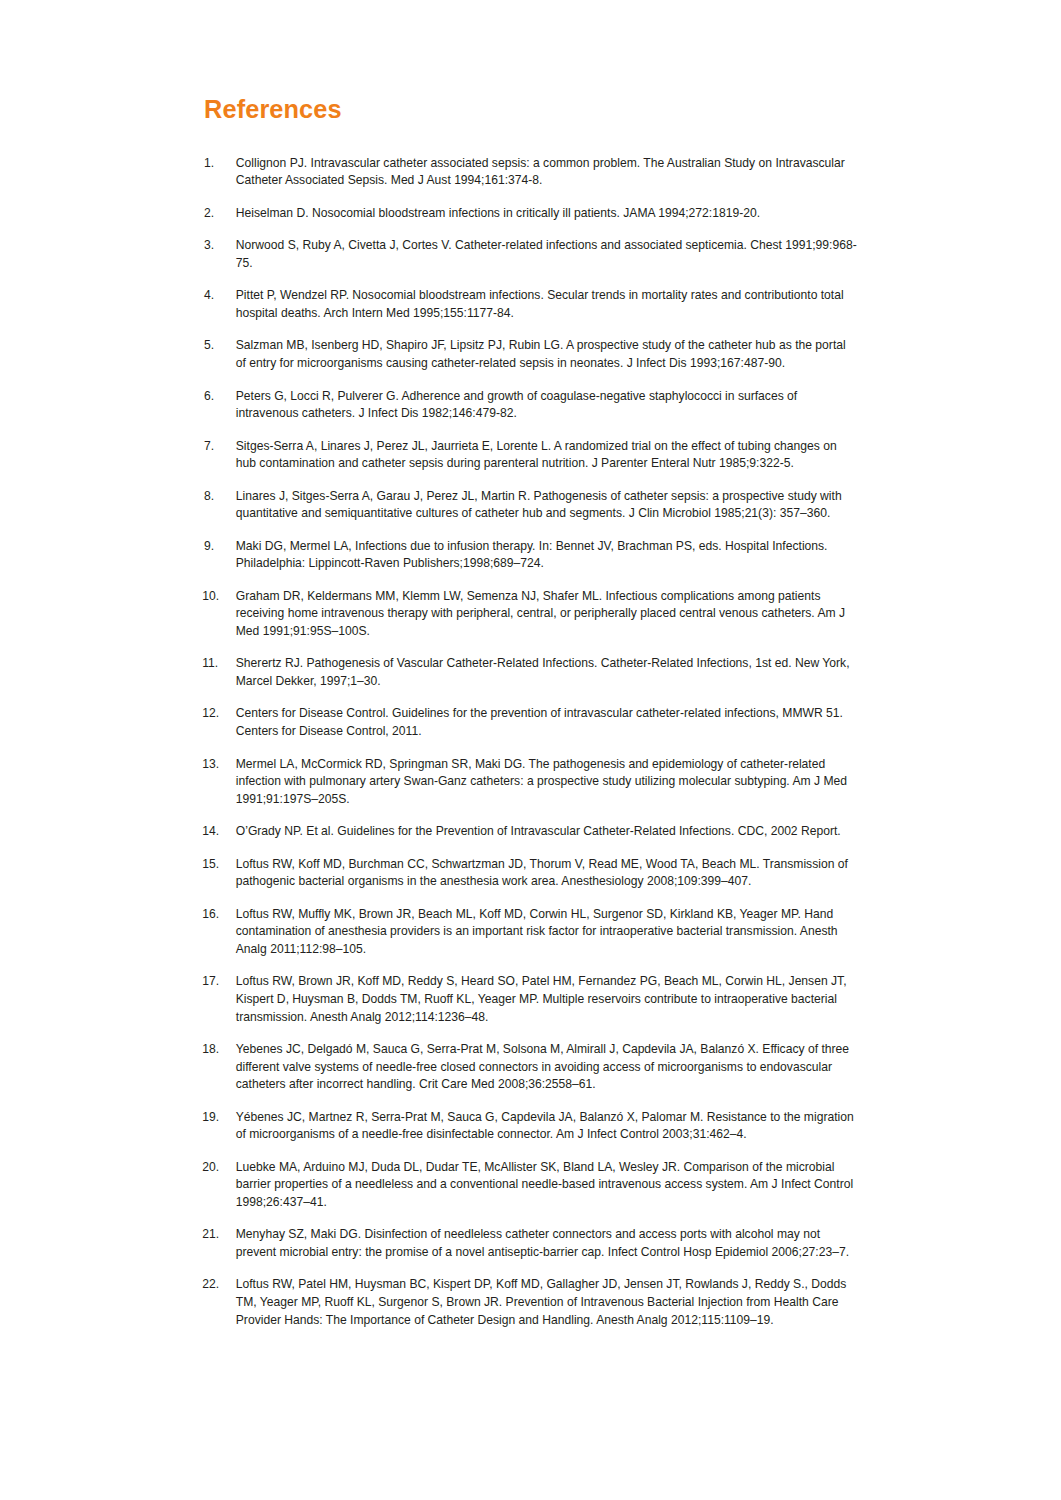References
Collignon PJ. Intravascular catheter associated sepsis: a common problem. The Australian Study on Intravascular Catheter Associated Sepsis. Med J Aust 1994;161:374-8.
Heiselman D. Nosocomial bloodstream infections in critically ill patients. JAMA 1994;272:1819-20.
Norwood S, Ruby A, Civetta J, Cortes V. Catheter-related infections and associated septicemia. Chest 1991;99:968-75.
Pittet P, Wendzel RP. Nosocomial bloodstream infections. Secular trends in mortality rates and contributionto total hospital deaths. Arch Intern Med 1995;155:1177-84.
Salzman MB, Isenberg HD, Shapiro JF, Lipsitz PJ, Rubin LG. A prospective study of the catheter hub as the portal of entry for microorganisms causing catheter-related sepsis in neonates. J Infect Dis 1993;167:487-90.
Peters G, Locci R, Pulverer G. Adherence and growth of coagulase-negative staphylococci in surfaces of intravenous catheters. J Infect Dis 1982;146:479-82.
Sitges-Serra A, Linares J, Perez JL, Jaurrieta E, Lorente L. A randomized trial on the effect of tubing changes on hub contamination and catheter sepsis during parenteral nutrition. J Parenter Enteral Nutr 1985;9:322-5.
Linares J, Sitges-Serra A, Garau J, Perez JL, Martin R. Pathogenesis of catheter sepsis: a prospective study with quantitative and semiquantitative cultures of catheter hub and segments. J Clin Microbiol 1985;21(3): 357–360.
Maki DG, Mermel LA, Infections due to infusion therapy. In: Bennet JV, Brachman PS, eds. Hospital Infections. Philadelphia: Lippincott-Raven Publishers;1998;689–724.
Graham DR, Keldermans MM, Klemm LW, Semenza NJ, Shafer ML. Infectious complications among patients receiving home intravenous therapy with peripheral, central, or peripherally placed central venous catheters. Am J Med 1991;91:95S–100S.
Sherertz RJ. Pathogenesis of Vascular Catheter-Related Infections. Catheter-Related Infections, 1st ed. New York, Marcel Dekker, 1997;1–30.
Centers for Disease Control. Guidelines for the prevention of intravascular catheter-related infections, MMWR 51. Centers for Disease Control, 2011.
Mermel LA, McCormick RD, Springman SR, Maki DG. The pathogenesis and epidemiology of catheter-related infection with pulmonary artery Swan-Ganz catheters: a prospective study utilizing molecular subtyping. Am J Med 1991;91:197S–205S.
O’Grady NP. Et al. Guidelines for the Prevention of Intravascular Catheter-Related Infections. CDC, 2002 Report.
Loftus RW, Koff MD, Burchman CC, Schwartzman JD, Thorum V, Read ME, Wood TA, Beach ML. Transmission of pathogenic bacterial organisms in the anesthesia work area. Anesthesiology 2008;109:399–407.
Loftus RW, Muffly MK, Brown JR, Beach ML, Koff MD, Corwin HL, Surgenor SD, Kirkland KB, Yeager MP. Hand contamination of anesthesia providers is an important risk factor for intraoperative bacterial transmission. Anesth Analg 2011;112:98–105.
Loftus RW, Brown JR, Koff MD, Reddy S, Heard SO, Patel HM, Fernandez PG, Beach ML, Corwin HL, Jensen JT, Kispert D, Huysman B, Dodds TM, Ruoff KL, Yeager MP. Multiple reservoirs contribute to intraoperative bacterial transmission. Anesth Analg 2012;114:1236–48.
Yebenes JC, Delgadó M, Sauca G, Serra-Prat M, Solsona M, Almirall J, Capdevila JA, Balanzó X. Efficacy of three different valve systems of needle-free closed connectors in avoiding access of microorganisms to endovascular catheters after incorrect handling. Crit Care Med 2008;36:2558–61.
Yébenes JC, Martnez R, Serra-Prat M, Sauca G, Capdevila JA, Balanzó X, Palomar M. Resistance to the migration of microorganisms of a needle-free disinfectable connector. Am J Infect Control 2003;31:462–4.
Luebke MA, Arduino MJ, Duda DL, Dudar TE, McAllister SK, Bland LA, Wesley JR. Comparison of the microbial barrier properties of a needleless and a conventional needle-based intravenous access system. Am J Infect Control 1998;26:437–41.
Menyhay SZ, Maki DG. Disinfection of needleless catheter connectors and access ports with alcohol may not prevent microbial entry: the promise of a novel antiseptic-barrier cap. Infect Control Hosp Epidemiol 2006;27:23–7.
Loftus RW, Patel HM, Huysman BC, Kispert DP, Koff MD, Gallagher JD, Jensen JT, Rowlands J, Reddy S., Dodds TM, Yeager MP, Ruoff KL, Surgenor S, Brown JR. Prevention of Intravenous Bacterial Injection from Health Care Provider Hands: The Importance of Catheter Design and Handling. Anesth Analg 2012;115:1109–19.